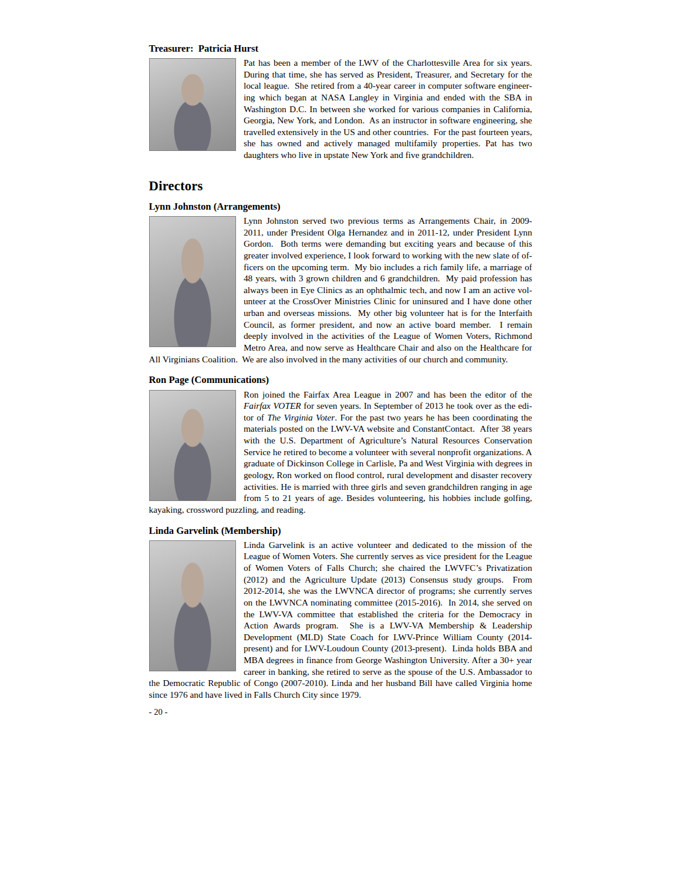Treasurer: Patricia Hurst
Pat has been a member of the LWV of the Charlottesville Area for six years. During that time, she has served as President, Treasurer, and Secretary for the local league. She retired from a 40-year career in computer software engineering which began at NASA Langley in Virginia and ended with the SBA in Washington D.C. In between she worked for various companies in California, Georgia, New York, and London. As an instructor in software engineering, she travelled extensively in the US and other countries. For the past fourteen years, she has owned and actively managed multifamily properties. Pat has two daughters who live in upstate New York and five grandchildren.
Directors
Lynn Johnston (Arrangements)
Lynn Johnston served two previous terms as Arrangements Chair, in 2009-2011, under President Olga Hernandez and in 2011-12, under President Lynn Gordon. Both terms were demanding but exciting years and because of this greater involved experience, I look forward to working with the new slate of officers on the upcoming term. My bio includes a rich family life, a marriage of 48 years, with 3 grown children and 6 grandchildren. My paid profession has always been in Eye Clinics as an ophthalmic tech, and now I am an active volunteer at the CrossOver Ministries Clinic for uninsured and I have done other urban and overseas missions. My other big volunteer hat is for the Interfaith Council, as former president, and now an active board member. I remain deeply involved in the activities of the League of Women Voters, Richmond Metro Area, and now serve as Healthcare Chair and also on the Healthcare for All Virginians Coalition. We are also involved in the many activities of our church and community.
Ron Page (Communications)
Ron joined the Fairfax Area League in 2007 and has been the editor of the Fairfax VOTER for seven years. In September of 2013 he took over as the editor of The Virginia Voter. For the past two years he has been coordinating the materials posted on the LWV-VA website and ConstantContact. After 38 years with the U.S. Department of Agriculture’s Natural Resources Conservation Service he retired to become a volunteer with several nonprofit organizations. A graduate of Dickinson College in Carlisle, Pa and West Virginia with degrees in geology, Ron worked on flood control, rural development and disaster recovery activities. He is married with three girls and seven grandchildren ranging in age from 5 to 21 years of age. Besides volunteering, his hobbies include golfing, kayaking, crossword puzzling, and reading.
Linda Garvelink (Membership)
Linda Garvelink is an active volunteer and dedicated to the mission of the League of Women Voters. She currently serves as vice president for the League of Women Voters of Falls Church; she chaired the LWVFC’s Privatization (2012) and the Agriculture Update (2013) Consensus study groups. From 2012-2014, she was the LWVNCA director of programs; she currently serves on the LWVNCA nominating committee (2015-2016). In 2014, she served on the LWV-VA committee that established the criteria for the Democracy in Action Awards program. She is a LWV-VA Membership & Leadership Development (MLD) State Coach for LWV-Prince William County (2014-present) and for LWV-Loudoun County (2013-present). Linda holds BBA and MBA degrees in finance from George Washington University. After a 30+ year career in banking, she retired to serve as the spouse of the U.S. Ambassador to the Democratic Republic of Congo (2007-2010). Linda and her husband Bill have called Virginia home since 1976 and have lived in Falls Church City since 1979.
- 20 -